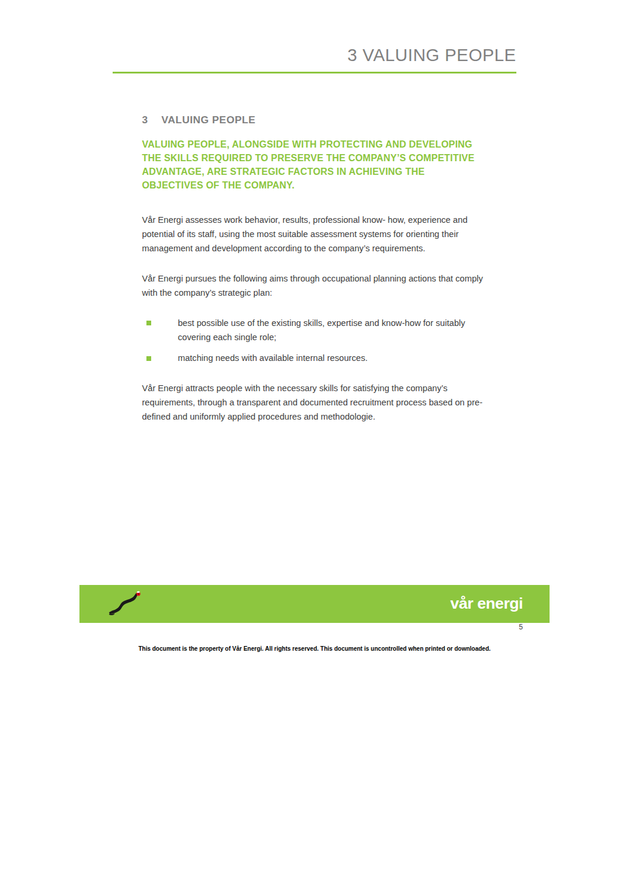3 VALUING PEOPLE
3 VALUING PEOPLE
VALUING PEOPLE, ALONGSIDE WITH PROTECTING AND DEVELOPING THE SKILLS REQUIRED TO PRESERVE THE COMPANY’S COMPETITIVE ADVANTAGE, ARE STRATEGIC FACTORS IN ACHIEVING THE OBJECTIVES OF THE COMPANY.
Vår Energi assesses work behavior, results, professional know- how, experience and potential of its staff, using the most suitable assessment systems for orienting their management and development according to the company’s requirements.
Vår Energi pursues the following aims through occupational planning actions that comply with the company’s strategic plan:
best possible use of the existing skills, expertise and know-how for suitably covering each single role;
matching needs with available internal resources.
Vår Energi attracts people with the necessary skills for satisfying the company’s requirements, through a transparent and documented recruitment process based on pre-defined and uniformly applied procedures and methodologie.
vår energi
5
This document is the property of Vår Energi. All rights reserved. This document is uncontrolled when printed or downloaded.